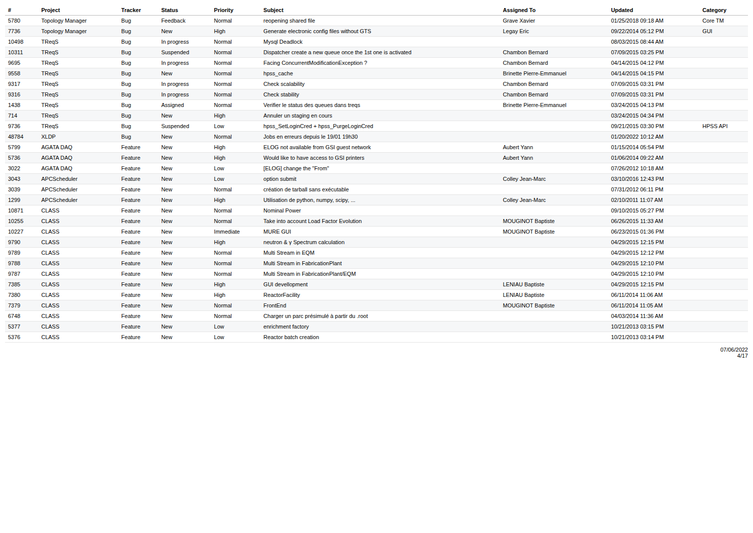| # | Project | Tracker | Status | Priority | Subject | Assigned To | Updated | Category |
| --- | --- | --- | --- | --- | --- | --- | --- | --- |
| 5780 | Topology Manager | Bug | Feedback | Normal | reopening shared file | Grave Xavier | 01/25/2018 09:18 AM | Core TM |
| 7736 | Topology Manager | Bug | New | High | Generate electronic config files without GTS | Legay Eric | 09/22/2014 05:12 PM | GUI |
| 10498 | TReqS | Bug | In progress | Normal | Mysql Deadlock | | 08/03/2015 08:44 AM | |
| 10311 | TReqS | Bug | Suspended | Normal | Dispatcher create a new queue once the 1st one is activated | Chambon Bernard | 07/09/2015 03:25 PM | |
| 9695 | TReqS | Bug | In progress | Normal | Facing ConcurrentModificationException ? | Chambon Bernard | 04/14/2015 04:12 PM | |
| 9558 | TReqS | Bug | New | Normal | hpss_cache | Brinette Pierre-Emmanuel | 04/14/2015 04:15 PM | |
| 9317 | TReqS | Bug | In progress | Normal | Check scalability | Chambon Bernard | 07/09/2015 03:31 PM | |
| 9316 | TReqS | Bug | In progress | Normal | Check stability | Chambon Bernard | 07/09/2015 03:31 PM | |
| 1438 | TReqS | Bug | Assigned | Normal | Verifier le status des queues dans treqs | Brinette Pierre-Emmanuel | 03/24/2015 04:13 PM | |
| 714 | TReqS | Bug | New | High | Annuler un staging en cours | | 03/24/2015 04:34 PM | |
| 9736 | TReqS | Bug | Suspended | Low | hpss_SetLoginCred + hpss_PurgeLoginCred | | 09/21/2015 03:30 PM | HPSS API |
| 48784 | XLDP | Bug | New | Normal | Jobs en erreurs depuis le 19/01 19h30 | | 01/20/2022 10:12 AM | |
| 5799 | AGATA DAQ | Feature | New | High | ELOG not available from GSI guest network | Aubert Yann | 01/15/2014 05:54 PM | |
| 5736 | AGATA DAQ | Feature | New | High | Would like to have access to GSI printers | Aubert Yann | 01/06/2014 09:22 AM | |
| 3022 | AGATA DAQ | Feature | New | Low | [ELOG] change the "From" | | 07/26/2012 10:18 AM | |
| 3043 | APCScheduler | Feature | New | Low | option submit | Colley Jean-Marc | 03/10/2016 12:43 PM | |
| 3039 | APCScheduler | Feature | New | Normal | création de tarball sans exécutable | | 07/31/2012 06:11 PM | |
| 1299 | APCScheduler | Feature | New | High | Utilisation de python, numpy, scipy, ... | Colley Jean-Marc | 02/10/2011 11:07 AM | |
| 10871 | CLASS | Feature | New | Normal | Nominal Power | | 09/10/2015 05:27 PM | |
| 10255 | CLASS | Feature | New | Normal | Take into account Load Factor Evolution | MOUGINOT Baptiste | 06/26/2015 11:33 AM | |
| 10227 | CLASS | Feature | New | Immediate | MURE GUI | MOUGINOT Baptiste | 06/23/2015 01:36 PM | |
| 9790 | CLASS | Feature | New | High | neutron & γ Spectrum calculation | | 04/29/2015 12:15 PM | |
| 9789 | CLASS | Feature | New | Normal | Multi Stream in EQM | | 04/29/2015 12:12 PM | |
| 9788 | CLASS | Feature | New | Normal | Multi Stream in FabricationPlant | | 04/29/2015 12:10 PM | |
| 9787 | CLASS | Feature | New | Normal | Multi Stream in FabricationPlant/EQM | | 04/29/2015 12:10 PM | |
| 7385 | CLASS | Feature | New | High | GUI devellopment | LENIAU Baptiste | 04/29/2015 12:15 PM | |
| 7380 | CLASS | Feature | New | High | ReactorFacility | LENIAU Baptiste | 06/11/2014 11:06 AM | |
| 7379 | CLASS | Feature | New | Normal | FrontEnd | MOUGINOT Baptiste | 06/11/2014 11:05 AM | |
| 6748 | CLASS | Feature | New | Normal | Charger un parc présimulé à partir du .root | | 04/03/2014 11:36 AM | |
| 5377 | CLASS | Feature | New | Low | enrichment factory | | 10/21/2013 03:15 PM | |
| 5376 | CLASS | Feature | New | Low | Reactor batch creation | | 10/21/2013 03:14 PM | |
07/06/2022
4/17